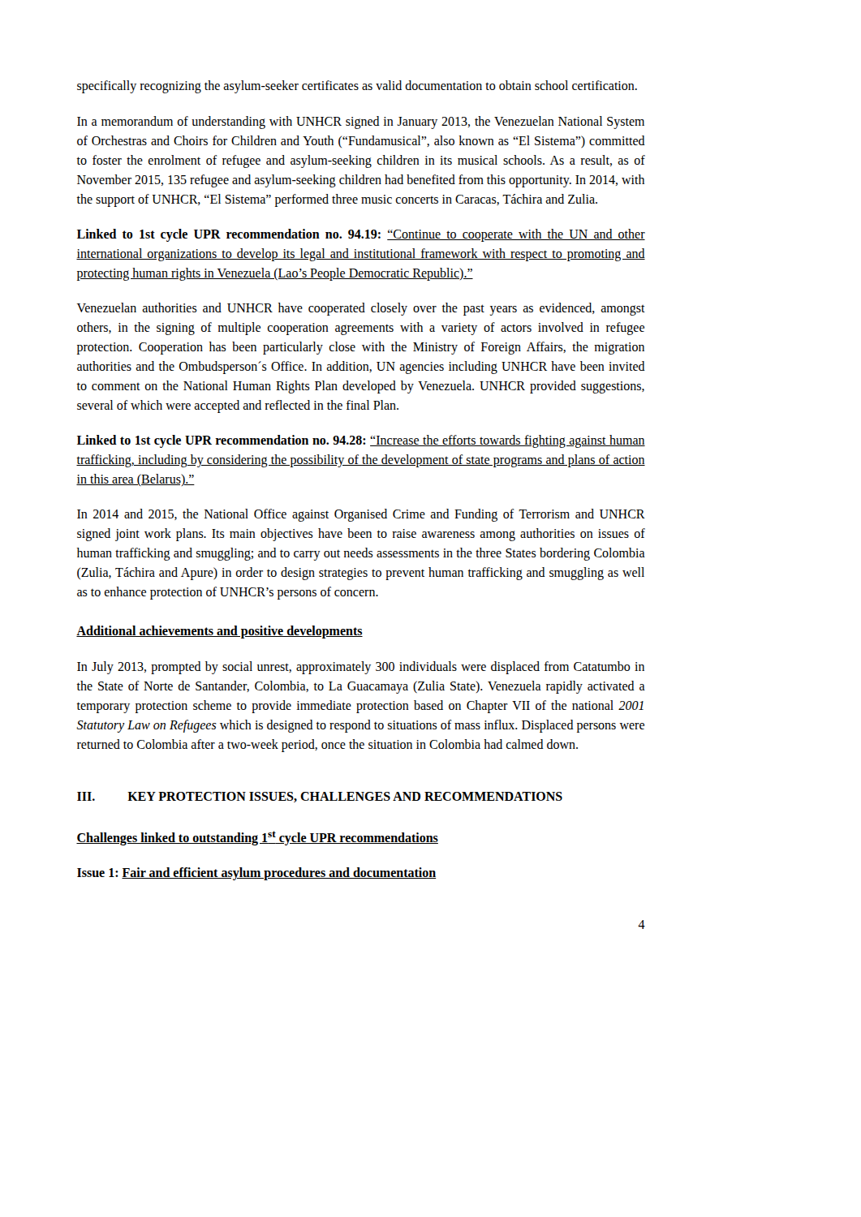specifically recognizing the asylum-seeker certificates as valid documentation to obtain school certification.
In a memorandum of understanding with UNHCR signed in January 2013, the Venezuelan National System of Orchestras and Choirs for Children and Youth (“Fundamusical”, also known as “El Sistema”) committed to foster the enrolment of refugee and asylum-seeking children in its musical schools. As a result, as of November 2015, 135 refugee and asylum-seeking children had benefited from this opportunity. In 2014, with the support of UNHCR, “El Sistema” performed three music concerts in Caracas, Táchira and Zulia.
Linked to 1st cycle UPR recommendation no. 94.19: “Continue to cooperate with the UN and other international organizations to develop its legal and institutional framework with respect to promoting and protecting human rights in Venezuela (Lao’s People Democratic Republic).”
Venezuelan authorities and UNHCR have cooperated closely over the past years as evidenced, amongst others, in the signing of multiple cooperation agreements with a variety of actors involved in refugee protection. Cooperation has been particularly close with the Ministry of Foreign Affairs, the migration authorities and the Ombudsperson´s Office. In addition, UN agencies including UNHCR have been invited to comment on the National Human Rights Plan developed by Venezuela. UNHCR provided suggestions, several of which were accepted and reflected in the final Plan.
Linked to 1st cycle UPR recommendation no. 94.28: “Increase the efforts towards fighting against human trafficking, including by considering the possibility of the development of state programs and plans of action in this area (Belarus).”
In 2014 and 2015, the National Office against Organised Crime and Funding of Terrorism and UNHCR signed joint work plans. Its main objectives have been to raise awareness among authorities on issues of human trafficking and smuggling; and to carry out needs assessments in the three States bordering Colombia (Zulia, Táchira and Apure) in order to design strategies to prevent human trafficking and smuggling as well as to enhance protection of UNHCR’s persons of concern.
Additional achievements and positive developments
In July 2013, prompted by social unrest, approximately 300 individuals were displaced from Catatumbo in the State of Norte de Santander, Colombia, to La Guacamaya (Zulia State). Venezuela rapidly activated a temporary protection scheme to provide immediate protection based on Chapter VII of the national 2001 Statutory Law on Refugees which is designed to respond to situations of mass influx. Displaced persons were returned to Colombia after a two-week period, once the situation in Colombia had calmed down.
III. KEY PROTECTION ISSUES, CHALLENGES AND RECOMMENDATIONS
Challenges linked to outstanding 1st cycle UPR recommendations
Issue 1: Fair and efficient asylum procedures and documentation
4